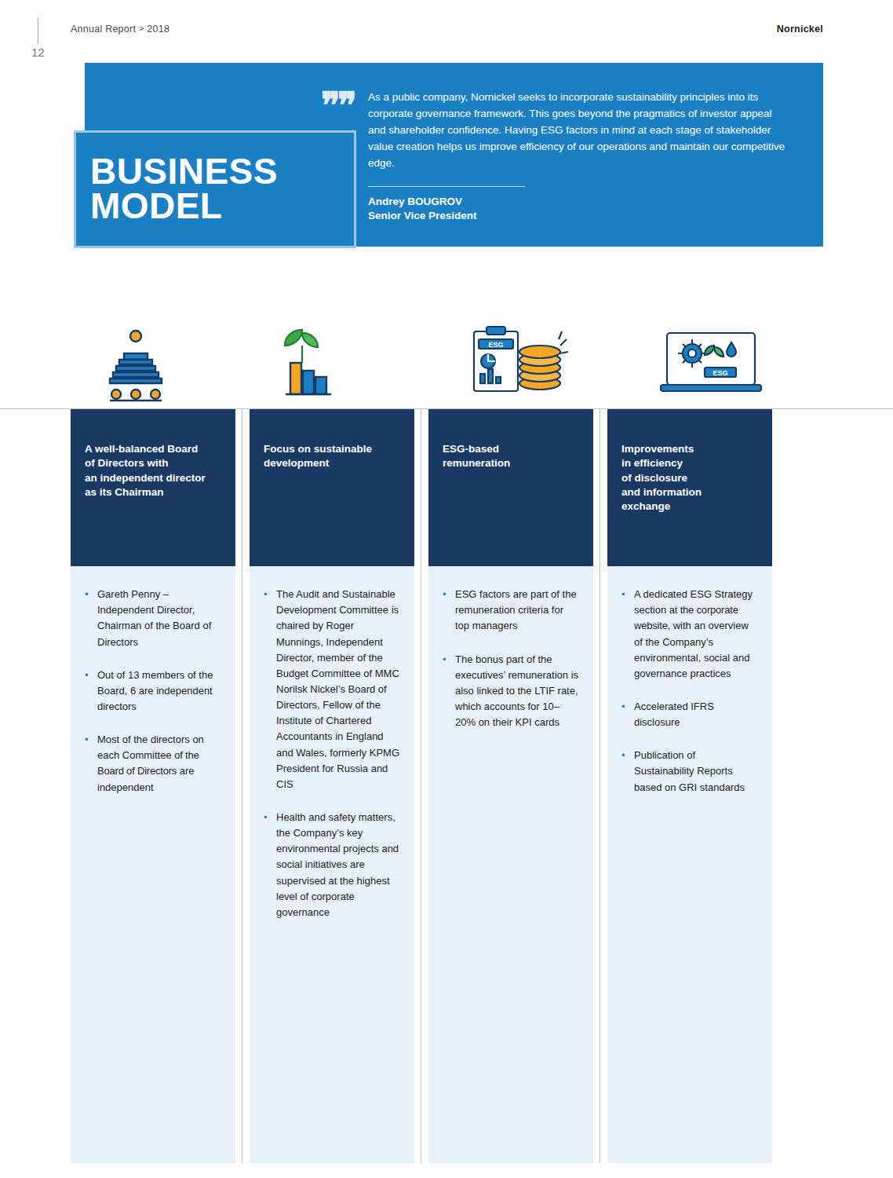12
Annual Report > 2018
Nornickel
Business
Model
❞❞
As a public company, Nornickel seeks to incorporate sustainability principles into its corporate governance framework. This goes beyond the pragmatics of investor appeal and shareholder confidence. Having ESG factors in mind at each stage of stakeholder value creation helps us improve efficiency of our operations and maintain our competitive edge.
Andrey BOUGROV
Senior Vice President
ESG ESG
A well-balanced Board
of Directors with
an independent director
as its Chairman
Gareth Penny – Independent Director, Chairman of the Board of Directors
Out of 13 members of the Board, 6 are independent directors
Most of the directors on each Committee of the Board of Directors are independent
Focus on sustainable
development
The Audit and Sustainable Development Committee is chaired by Roger Munnings, Independent Director, member of the Budget Committee of MMC Norilsk Nickel’s Board of Directors, Fellow of the Institute of Chartered Accountants in England and Wales, formerly KPMG President for Russia and CIS
Health and safety matters, the Company’s key environmental projects and social initiatives are supervised at the highest level of corporate governance
ESG-based
remuneration
ESG factors are part of the remuneration criteria for top managers
The bonus part of the executives’ remuneration is also linked to the LTIF rate, which accounts for 10–20% on their KPI cards
Improvements
in efficiency
of disclosure
and information
exchange
A dedicated ESG Strategy section at the corporate website, with an overview of the Company’s environmental, social and governance practices
Accelerated IFRS disclosure
Publication of Sustainability Reports based on GRI standards